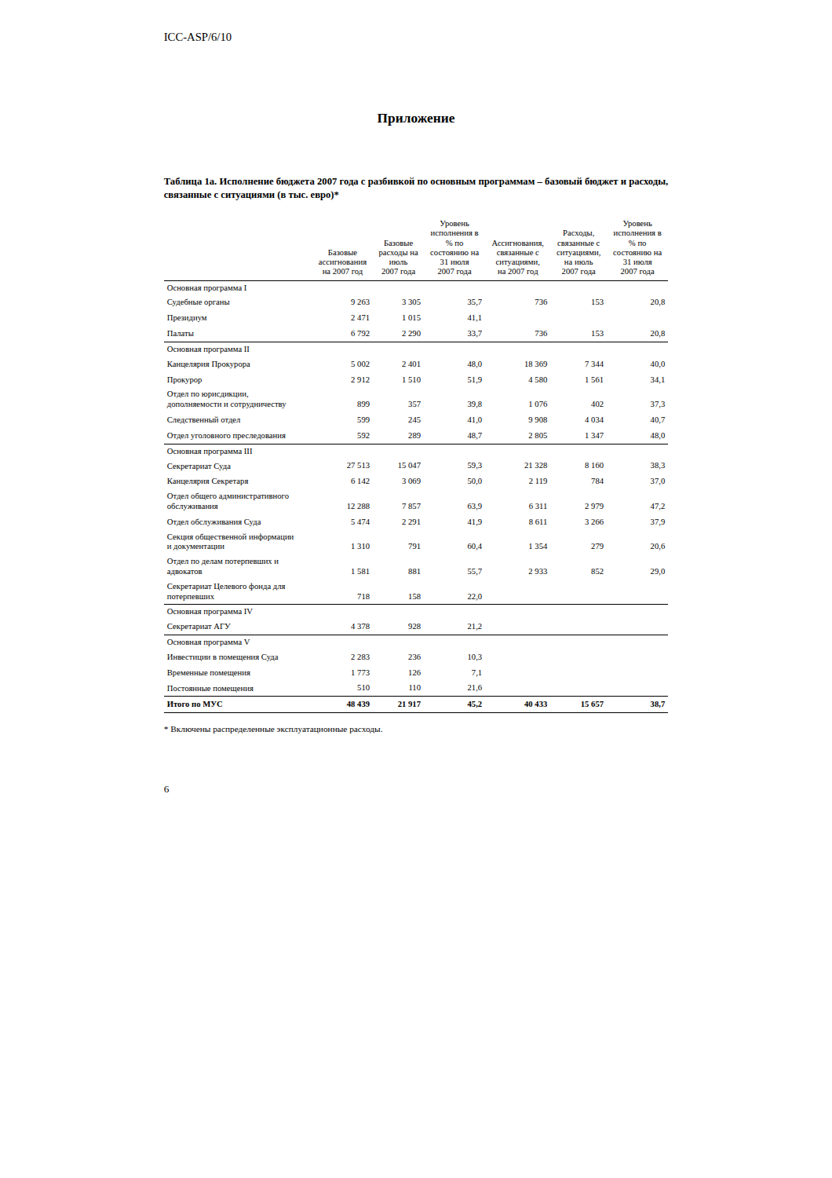ICC-ASP/6/10
Приложение
Таблица 1a. Исполнение бюджета 2007 года с разбивкой по основным программам – базовый бюджет и расходы, связанные с ситуациями (в тыс. евро)*
| | Базовые ассигнования на 2007 год | Базовые расходы на июль 2007 года | Уровень исполнения в % по состоянию на 31 июля 2007 года | Ассигнования, связанные с ситуациями, на 2007 год | Расходы, связанные с ситуациями, на июль 2007 года | Уровень исполнения в % по состоянию на 31 июля 2007 года |
| --- | --- | --- | --- | --- | --- | --- |
| Основная программа I | 9 263 | 3 305 | 35,7 | 736 | 153 | 20,8 |
| Судебные органы |
| Президиум | 2 471 | 1 015 | 41,1 | | | |
| Палаты | 6 792 | 2 290 | 33,7 | 736 | 153 | 20,8 |
| Основная программа II | 5 002 | 2 401 | 48,0 | 18 369 | 7 344 | 40,0 |
| Канцелярия Прокурора |
| Прокурор | 2 912 | 1 510 | 51,9 | 4 580 | 1 561 | 34,1 |
| Отдел по юрисдикции, дополняемости и сотрудничеству | 899 | 357 | 39,8 | 1 076 | 402 | 37,3 |
| Следственный отдел | 599 | 245 | 41,0 | 9 908 | 4 034 | 40,7 |
| Отдел уголовного преследования | 592 | 289 | 48,7 | 2 805 | 1 347 | 48,0 |
| Основная программа III | 27 513 | 15 047 | 59,3 | 21 328 | 8 160 | 38,3 |
| Секретариат Суда |
| Канцелярия Секретаря | 6 142 | 3 069 | 50,0 | 2 119 | 784 | 37,0 |
| Отдел общего административного обслуживания | 12 288 | 7 857 | 63,9 | 6 311 | 2 979 | 47,2 |
| Отдел обслуживания Суда | 5 474 | 2 291 | 41,9 | 8 611 | 3 266 | 37,9 |
| Секция общественной информации и документации | 1 310 | 791 | 60,4 | 1 354 | 279 | 20,6 |
| Отдел по делам потерпевших и адвокатов | 1 581 | 881 | 55,7 | 2 933 | 852 | 29,0 |
| Секретариат Целевого фонда для потерпевших | 718 | 158 | 22,0 | | | |
| Основная программа IV | 4 378 | 928 | 21,2 | | | |
| Секретариат АГУ |
| Основная программа V | 2 283 | 236 | 10,3 | | | |
| Инвестиции в помещения Суда |
| Временные помещения | 1 773 | 126 | 7,1 | | | |
| Постоянные помещения | 510 | 110 | 21,6 | | | |
| Итого по МУС | 48 439 | 21 917 | 45,2 | 40 433 | 15 657 | 38,7 |
* Включены распределенные эксплуатационные расходы.
6